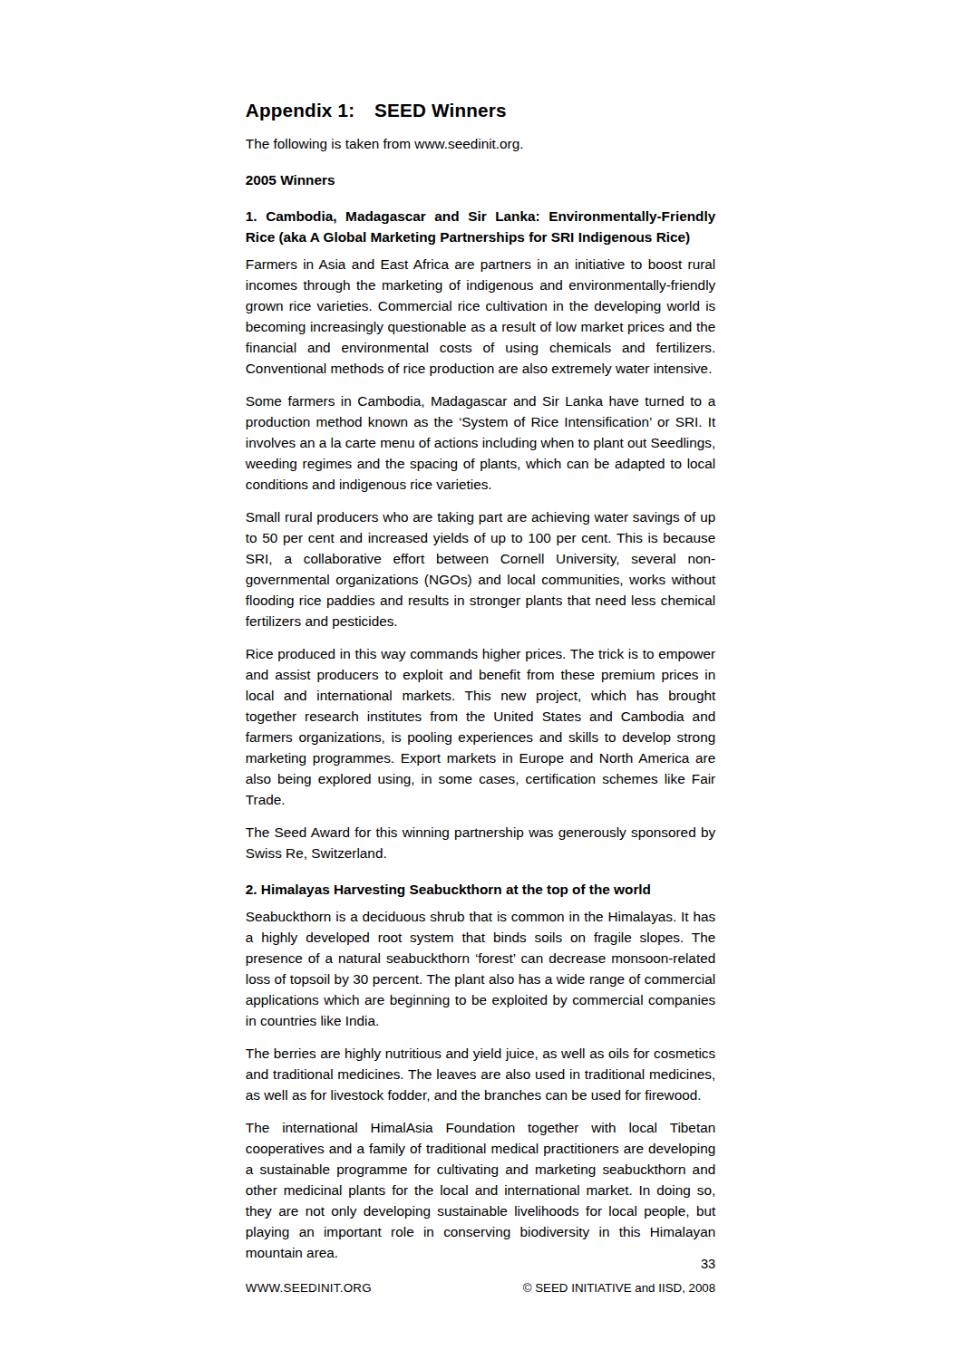Appendix 1: SEED Winners
The following is taken from www.seedinit.org.
2005 Winners
1. Cambodia, Madagascar and Sir Lanka: Environmentally-Friendly Rice (aka A Global Marketing Partnerships for SRI Indigenous Rice)
Farmers in Asia and East Africa are partners in an initiative to boost rural incomes through the marketing of indigenous and environmentally-friendly grown rice varieties. Commercial rice cultivation in the developing world is becoming increasingly questionable as a result of low market prices and the financial and environmental costs of using chemicals and fertilizers. Conventional methods of rice production are also extremely water intensive.
Some farmers in Cambodia, Madagascar and Sir Lanka have turned to a production method known as the ‘System of Rice Intensification’ or SRI. It involves an a la carte menu of actions including when to plant out Seedlings, weeding regimes and the spacing of plants, which can be adapted to local conditions and indigenous rice varieties.
Small rural producers who are taking part are achieving water savings of up to 50 per cent and increased yields of up to 100 per cent. This is because SRI, a collaborative effort between Cornell University, several non-governmental organizations (NGOs) and local communities, works without flooding rice paddies and results in stronger plants that need less chemical fertilizers and pesticides.
Rice produced in this way commands higher prices. The trick is to empower and assist producers to exploit and benefit from these premium prices in local and international markets. This new project, which has brought together research institutes from the United States and Cambodia and farmers organizations, is pooling experiences and skills to develop strong marketing programmes. Export markets in Europe and North America are also being explored using, in some cases, certification schemes like Fair Trade.
The Seed Award for this winning partnership was generously sponsored by Swiss Re, Switzerland.
2. Himalayas Harvesting Seabuckthorn at the top of the world
Seabuckthorn is a deciduous shrub that is common in the Himalayas. It has a highly developed root system that binds soils on fragile slopes. The presence of a natural seabuckthorn ‘forest’ can decrease monsoon-related loss of topsoil by 30 percent. The plant also has a wide range of commercial applications which are beginning to be exploited by commercial companies in countries like India.
The berries are highly nutritious and yield juice, as well as oils for cosmetics and traditional medicines. The leaves are also used in traditional medicines, as well as for livestock fodder, and the branches can be used for firewood.
The international HimalAsia Foundation together with local Tibetan cooperatives and a family of traditional medical practitioners are developing a sustainable programme for cultivating and marketing seabuckthorn and other medicinal plants for the local and international market. In doing so, they are not only developing sustainable livelihoods for local people, but playing an important role in conserving biodiversity in this Himalayan mountain area.
33
WWW.SEEDINIT.ORG
© SEED INITIATIVE and IISD, 2008